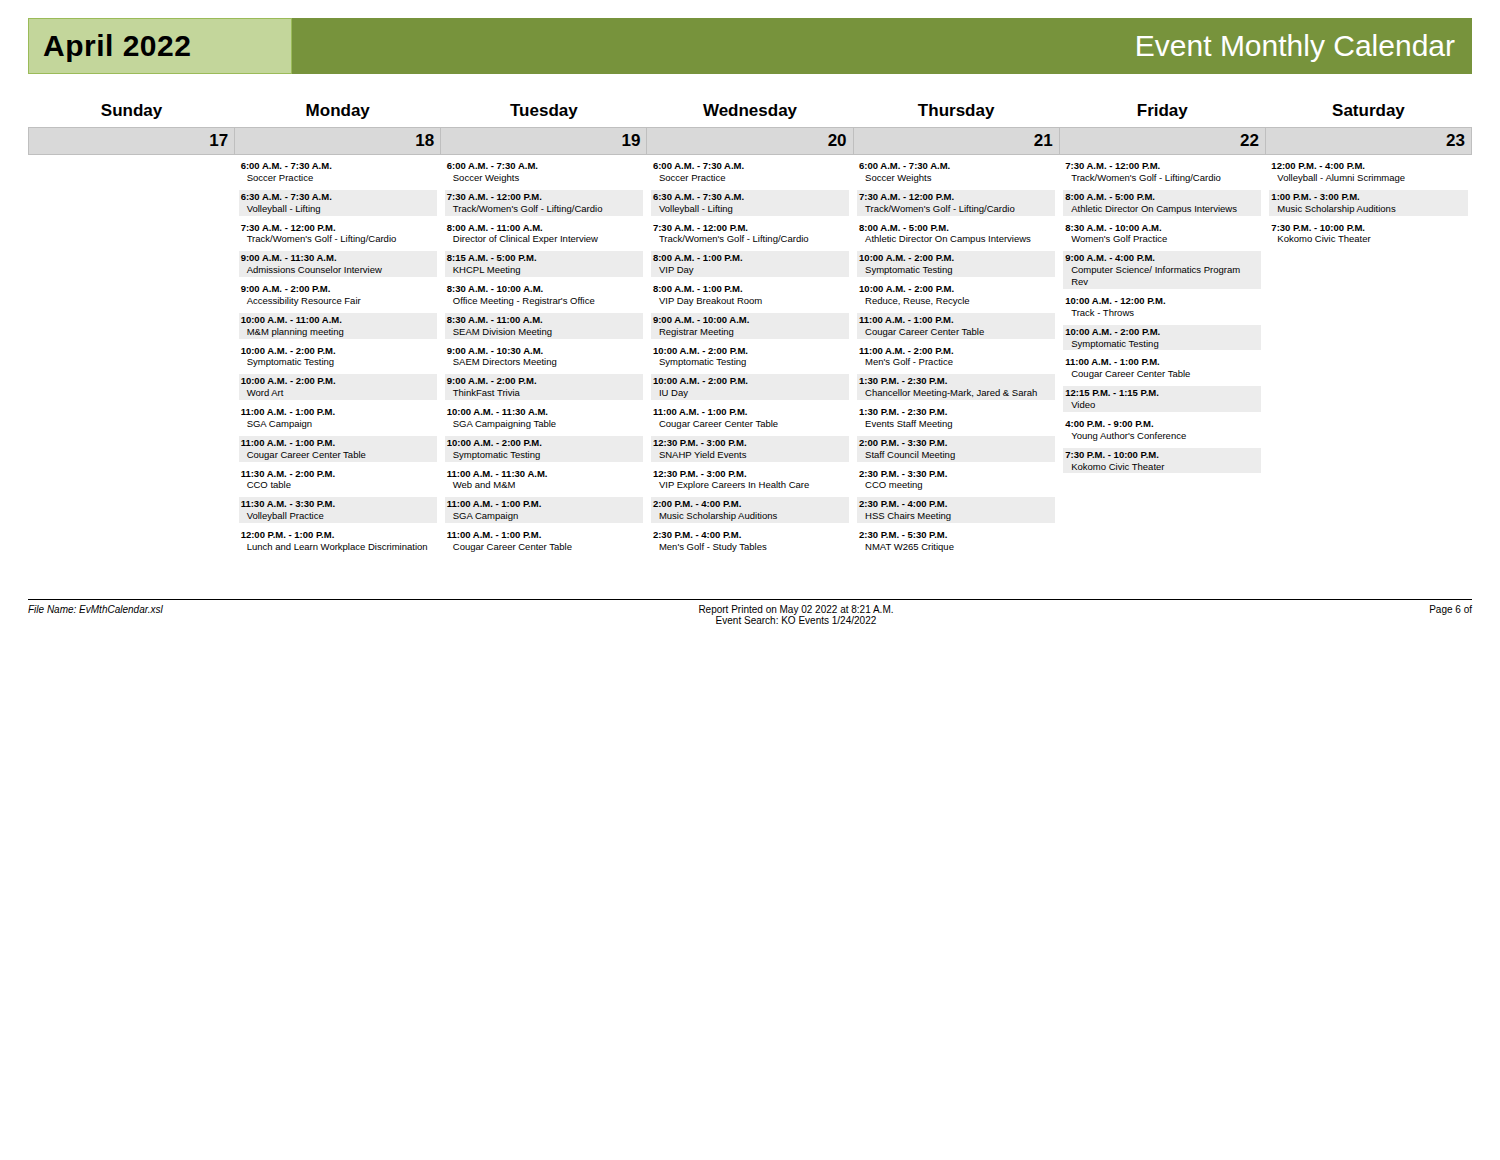April 2022
Event Monthly Calendar
| Sunday | Monday | Tuesday | Wednesday | Thursday | Friday | Saturday |
| --- | --- | --- | --- | --- | --- | --- |
| 17 | 18 | 19 | 20 | 21 | 22 | 23 |
| | 6:00 A.M. - 7:30 A.M. Soccer Practice 6:30 A.M. - 7:30 A.M. Volleyball - Lifting 7:30 A.M. - 12:00 P.M. Track/Women's Golf - Lifting/Cardio 9:00 A.M. - 11:30 A.M. Admissions Counselor Interview 9:00 A.M. - 2:00 P.M. Accessibility Resource Fair 10:00 A.M. - 11:00 A.M. M&M planning meeting 10:00 A.M. - 2:00 P.M. Symptomatic Testing 10:00 A.M. - 2:00 P.M. Word Art 11:00 A.M. - 1:00 P.M. SGA Campaign 11:00 A.M. - 1:00 P.M. Cougar Career Center Table 11:30 A.M. - 2:00 P.M. CCO table 11:30 A.M. - 3:30 P.M. Volleyball Practice 12:00 P.M. - 1:00 P.M. Lunch and Learn Workplace Discrimination | 6:00 A.M. - 7:30 A.M. Soccer Weights 7:30 A.M. - 12:00 P.M. Track/Women's Golf - Lifting/Cardio 8:00 A.M. - 11:00 A.M. Director of Clinical Exper Interview 8:15 A.M. - 5:00 P.M. KHCPL Meeting 8:30 A.M. - 10:00 A.M. Office Meeting - Registrar's Office 8:30 A.M. - 11:00 A.M. SEAM Division Meeting 9:00 A.M. - 10:30 A.M. SAEM Directors Meeting 9:00 A.M. - 2:00 P.M. ThinkFast Trivia 10:00 A.M. - 11:30 A.M. SGA Campaigning Table 10:00 A.M. - 2:00 P.M. Symptomatic Testing 11:00 A.M. - 11:30 A.M. Web and M&M 11:00 A.M. - 1:00 P.M. SGA Campaign 11:00 A.M. - 1:00 P.M. Cougar Career Center Table | 6:00 A.M. - 7:30 A.M. Soccer Practice 6:30 A.M. - 7:30 A.M. Volleyball - Lifting 7:30 A.M. - 12:00 P.M. Track/Women's Golf - Lifting/Cardio 8:00 A.M. - 1:00 P.M. VIP Day 8:00 A.M. - 1:00 P.M. VIP Day Breakout Room 9:00 A.M. - 10:00 A.M. Registrar Meeting 10:00 A.M. - 2:00 P.M. Symptomatic Testing 10:00 A.M. - 2:00 P.M. IU Day 11:00 A.M. - 1:00 P.M. Cougar Career Center Table 12:30 P.M. - 3:00 P.M. SNAHP Yield Events 12:30 P.M. - 3:00 P.M. VIP Explore Careers In Health Care 2:00 P.M. - 4:00 P.M. Music Scholarship Auditions 2:30 P.M. - 4:00 P.M. Men's Golf - Study Tables | 6:00 A.M. - 7:30 A.M. Soccer Weights 7:30 A.M. - 12:00 P.M. Track/Women's Golf - Lifting/Cardio 8:00 A.M. - 5:00 P.M. Athletic Director On Campus Interviews 10:00 A.M. - 2:00 P.M. Symptomatic Testing 10:00 A.M. - 2:00 P.M. Reduce, Reuse, Recycle 11:00 A.M. - 1:00 P.M. Cougar Career Center Table 11:00 A.M. - 2:00 P.M. Men's Golf - Practice 1:30 P.M. - 2:30 P.M. Chancellor Meeting-Mark, Jared & Sarah 1:30 P.M. - 2:30 P.M. Events Staff Meeting 2:00 P.M. - 3:30 P.M. Staff Council Meeting 2:30 P.M. - 3:30 P.M. CCO meeting 2:30 P.M. - 4:00 P.M. HSS Chairs Meeting 2:30 P.M. - 5:30 P.M. NMAT W265 Critique | 7:30 A.M. - 12:00 P.M. Track/Women's Golf - Lifting/Cardio 8:00 A.M. - 5:00 P.M. Athletic Director On Campus Interviews 8:30 A.M. - 10:00 A.M. Women's Golf Practice 9:00 A.M. - 4:00 P.M. Computer Science/ Informatics Program Rev 10:00 A.M. - 12:00 P.M. Track - Throws 10:00 A.M. - 2:00 P.M. Symptomatic Testing 11:00 A.M. - 1:00 P.M. Cougar Career Center Table 12:15 P.M. - 1:15 P.M. Video 4:00 P.M. - 9:00 P.M. Young Author's Conference 7:30 P.M. - 10:00 P.M. Kokomo Civic Theater | 12:00 P.M. - 4:00 P.M. Volleyball - Alumni Scrimmage 1:00 P.M. - 3:00 P.M. Music Scholarship Auditions 7:30 P.M. - 10:00 P.M. Kokomo Civic Theater |
File Name: EvMthCalendar.xsl
Report Printed on May 02 2022 at 8:21 A.M.
Event Search: KO Events 1/24/2022
Page 6 of